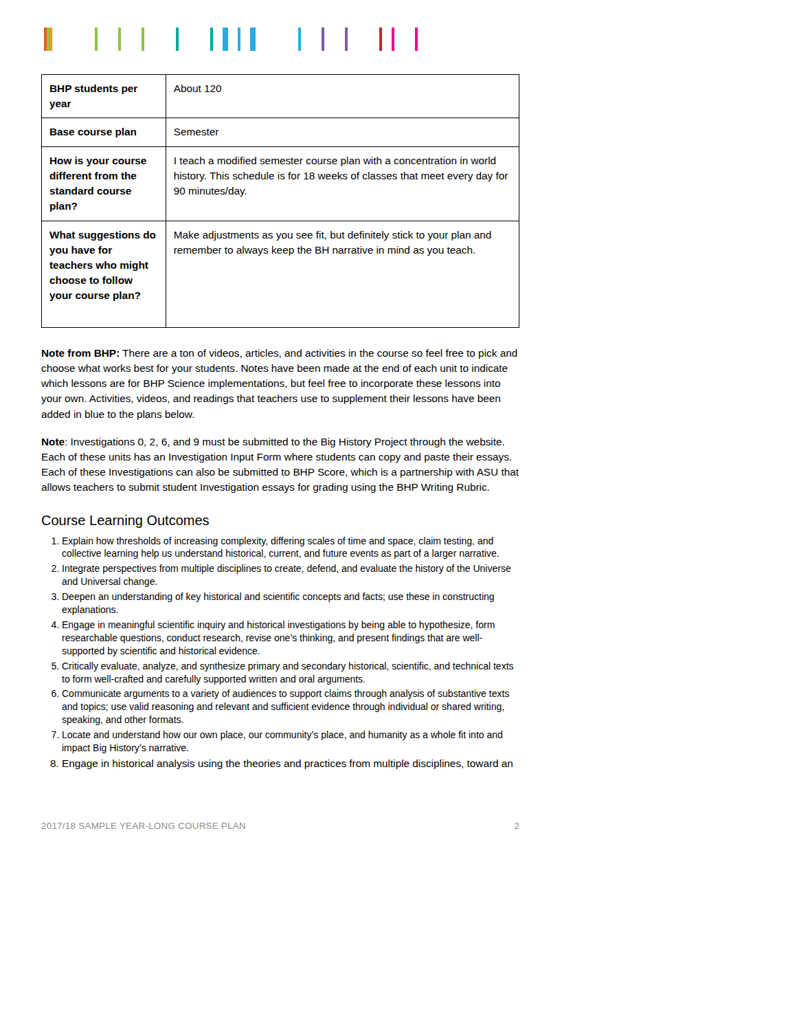| BHP students per year | About 120 |
| Base course plan | Semester |
| How is your course different from the standard course plan? | I teach a modified semester course plan with a concentration in world history. This schedule is for 18 weeks of classes that meet every day for 90 minutes/day. |
| What suggestions do you have for teachers who might choose to follow your course plan? | Make adjustments as you see fit, but definitely stick to your plan and remember to always keep the BH narrative in mind as you teach. |
Note from BHP: There are a ton of videos, articles, and activities in the course so feel free to pick and choose what works best for your students. Notes have been made at the end of each unit to indicate which lessons are for BHP Science implementations, but feel free to incorporate these lessons into your own. Activities, videos, and readings that teachers use to supplement their lessons have been added in blue to the plans below.
Note: Investigations 0, 2, 6, and 9 must be submitted to the Big History Project through the website. Each of these units has an Investigation Input Form where students can copy and paste their essays. Each of these Investigations can also be submitted to BHP Score, which is a partnership with ASU that allows teachers to submit student Investigation essays for grading using the BHP Writing Rubric.
Course Learning Outcomes
Explain how thresholds of increasing complexity, differing scales of time and space, claim testing, and collective learning help us understand historical, current, and future events as part of a larger narrative.
Integrate perspectives from multiple disciplines to create, defend, and evaluate the history of the Universe and Universal change.
Deepen an understanding of key historical and scientific concepts and facts; use these in constructing explanations.
Engage in meaningful scientific inquiry and historical investigations by being able to hypothesize, form researchable questions, conduct research, revise one’s thinking, and present findings that are well-supported by scientific and historical evidence.
Critically evaluate, analyze, and synthesize primary and secondary historical, scientific, and technical texts to form well-crafted and carefully supported written and oral arguments.
Communicate arguments to a variety of audiences to support claims through analysis of substantive texts and topics; use valid reasoning and relevant and sufficient evidence through individual or shared writing, speaking, and other formats.
Locate and understand how our own place, our community’s place, and humanity as a whole fit into and impact Big History’s narrative.
Engage in historical analysis using the theories and practices from multiple disciplines, toward an
2017/18 SAMPLE YEAR-LONG COURSE PLAN 2